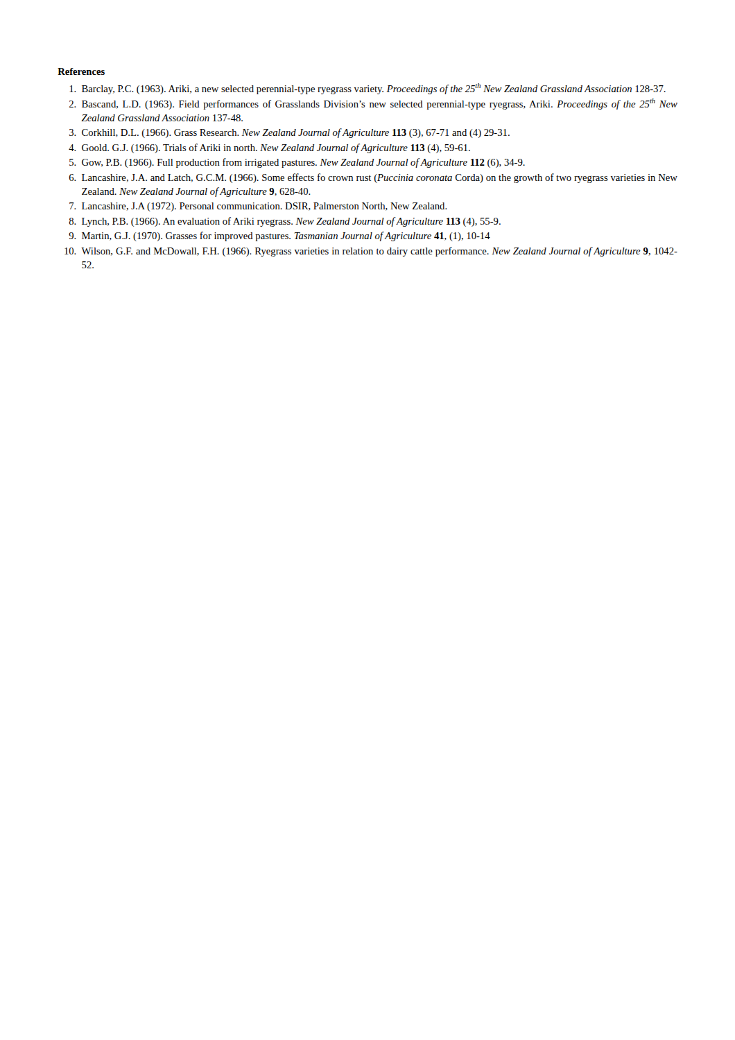References
Barclay, P.C. (1963). Ariki, a new selected perennial-type ryegrass variety. Proceedings of the 25th New Zealand Grassland Association 128-37.
Bascand, L.D. (1963). Field performances of Grasslands Division’s new selected perennial-type ryegrass, Ariki. Proceedings of the 25th New Zealand Grassland Association 137-48.
Corkhill, D.L. (1966). Grass Research. New Zealand Journal of Agriculture 113 (3), 67-71 and (4) 29-31.
Goold. G.J. (1966). Trials of Ariki in north. New Zealand Journal of Agriculture 113 (4), 59-61.
Gow, P.B. (1966). Full production from irrigated pastures. New Zealand Journal of Agriculture 112 (6), 34-9.
Lancashire, J.A. and Latch, G.C.M. (1966). Some effects fo crown rust (Puccinia coronata Corda) on the growth of two ryegrass varieties in New Zealand. New Zealand Journal of Agriculture 9, 628-40.
Lancashire, J.A (1972). Personal communication. DSIR, Palmerston North, New Zealand.
Lynch, P.B. (1966). An evaluation of Ariki ryegrass. New Zealand Journal of Agriculture 113 (4), 55-9.
Martin, G.J. (1970). Grasses for improved pastures. Tasmanian Journal of Agriculture 41, (1), 10-14
Wilson, G.F. and McDowall, F.H. (1966). Ryegrass varieties in relation to dairy cattle performance. New Zealand Journal of Agriculture 9, 1042-52.